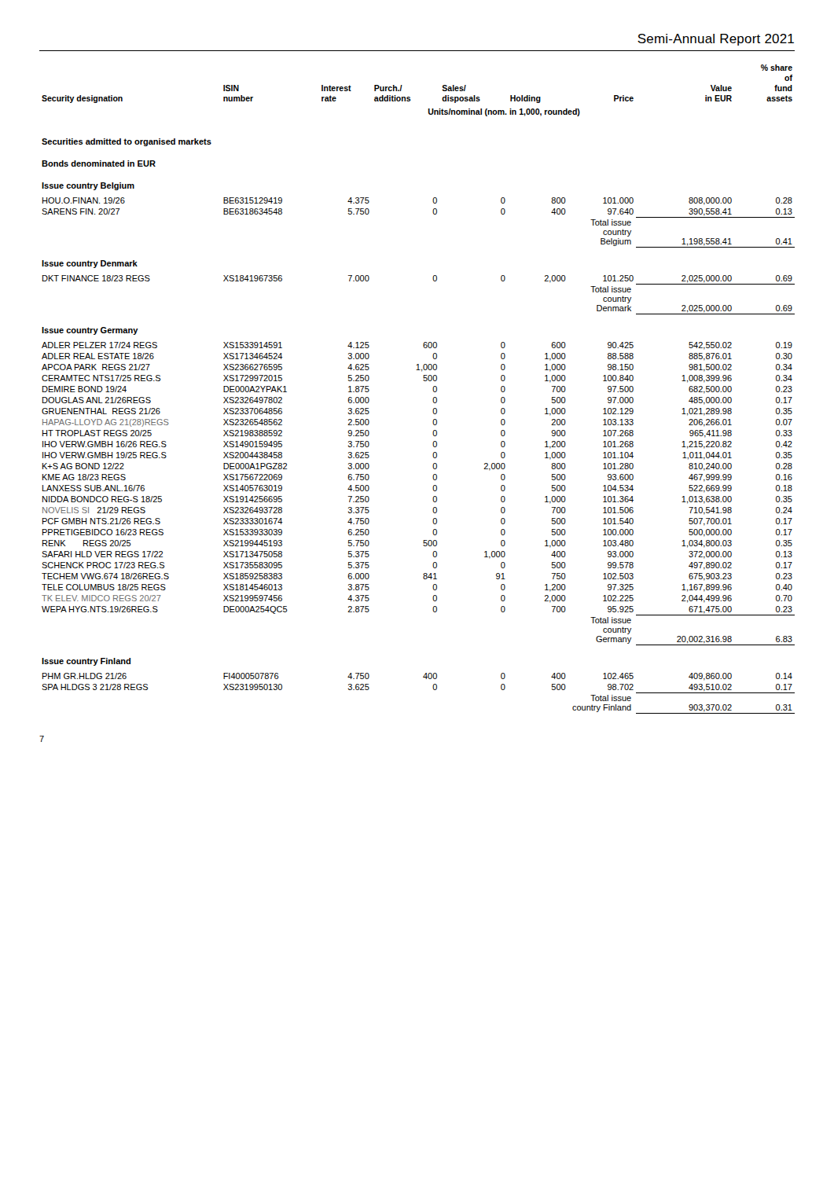Semi-Annual Report 2021
| Security designation | ISIN number | Interest rate | Purch./ additions | Sales/ disposals | Holding | Price | Value in EUR | % share of fund assets |
| --- | --- | --- | --- | --- | --- | --- | --- | --- |
| | Units/nominal (nom. in 1,000, rounded) | |
| Securities admitted to organised markets |
| Bonds denominated in EUR |
| Issue country Belgium |
| HOU.O.FINAN. 19/26 | BE6315129419 | 4.375 | 0 | 0 | 800 | 101.000 | 808,000.00 | 0.28 |
| SARENS FIN. 20/27 | BE6318634548 | 5.750 | 0 | 0 | 400 | 97.640 | 390,558.41 | 0.13 |
| | Total issue country Belgium | 1,198,558.41 | 0.41 |
| Issue country Denmark |
| DKT FINANCE 18/23 REGS | XS1841967356 | 7.000 | 0 | 0 | 2,000 | 101.250 | 2,025,000.00 | 0.69 |
| | Total issue country Denmark | 2,025,000.00 | 0.69 |
| Issue country Germany |
| ADLER PELZER 17/24 REGS | XS1533914591 | 4.125 | 600 | 0 | 600 | 90.425 | 542,550.02 | 0.19 |
| ADLER REAL ESTATE 18/26 | XS1713464524 | 3.000 | 0 | 0 | 1,000 | 88.588 | 885,876.01 | 0.30 |
| APCOA PARK REGS 21/27 | XS2366276595 | 4.625 | 1,000 | 0 | 1,000 | 98.150 | 981,500.02 | 0.34 |
| CERAMTEC NTS17/25 REG.S | XS1729972015 | 5.250 | 500 | 0 | 1,000 | 100.840 | 1,008,399.96 | 0.34 |
| DEMIRE BOND 19/24 | DE000A2YPAK1 | 1.875 | 0 | 0 | 700 | 97.500 | 682,500.00 | 0.23 |
| DOUGLAS ANL 21/26REGS | XS2326497802 | 6.000 | 0 | 0 | 500 | 97.000 | 485,000.00 | 0.17 |
| GRUENENTHAL REGS 21/26 | XS2337064856 | 3.625 | 0 | 0 | 1,000 | 102.129 | 1,021,289.98 | 0.35 |
| HAPAG-LLOYD AG 21(28)REGS | XS2326548562 | 2.500 | 0 | 0 | 200 | 103.133 | 206,266.01 | 0.07 |
| HT TROPLAST REGS 20/25 | XS2198388592 | 9.250 | 0 | 0 | 900 | 107.268 | 965,411.98 | 0.33 |
| IHO VERW.GMBH 16/26 REG.S | XS1490159495 | 3.750 | 0 | 0 | 1,200 | 101.268 | 1,215,220.82 | 0.42 |
| IHO VERW.GMBH 19/25 REG.S | XS2004438458 | 3.625 | 0 | 0 | 1,000 | 101.104 | 1,011,044.01 | 0.35 |
| K+S AG BOND 12/22 | DE000A1PGZ82 | 3.000 | 0 | 2,000 | 800 | 101.280 | 810,240.00 | 0.28 |
| KME AG 18/23 REGS | XS1756722069 | 6.750 | 0 | 0 | 500 | 93.600 | 467,999.99 | 0.16 |
| LANXESS SUB.ANL.16/76 | XS1405763019 | 4.500 | 0 | 0 | 500 | 104.534 | 522,669.99 | 0.18 |
| NIDDA BONDCO REG-S 18/25 | XS1914256695 | 7.250 | 0 | 0 | 1,000 | 101.364 | 1,013,638.00 | 0.35 |
| NOVELIS SI 21/29 REGS | XS2326493728 | 3.375 | 0 | 0 | 700 | 101.506 | 710,541.98 | 0.24 |
| PCF GMBH NTS.21/26 REG.S | XS2333301674 | 4.750 | 0 | 0 | 500 | 101.540 | 507,700.01 | 0.17 |
| PPRETIGEBIDCO 16/23 REGS | XS1533933039 | 6.250 | 0 | 0 | 500 | 100.000 | 500,000.00 | 0.17 |
| RENK REGS 20/25 | XS2199445193 | 5.750 | 500 | 0 | 1,000 | 103.480 | 1,034,800.03 | 0.35 |
| SAFARI HLD VER REGS 17/22 | XS1713475058 | 5.375 | 0 | 1,000 | 400 | 93.000 | 372,000.00 | 0.13 |
| SCHENCK PROC 17/23 REG.S | XS1735583095 | 5.375 | 0 | 0 | 500 | 99.578 | 497,890.02 | 0.17 |
| TECHEM VWG.674 18/26REG.S | XS1859258383 | 6.000 | 841 | 91 | 750 | 102.503 | 675,903.23 | 0.23 |
| TELE COLUMBUS 18/25 REGS | XS1814546013 | 3.875 | 0 | 0 | 1,200 | 97.325 | 1,167,899.96 | 0.40 |
| TK ELEV. MIDCO REGS 20/27 | XS2199597456 | 4.375 | 0 | 0 | 2,000 | 102.225 | 2,044,499.96 | 0.70 |
| WEPA HYG.NTS.19/26REG.S | DE000A254QC5 | 2.875 | 0 | 0 | 700 | 95.925 | 671,475.00 | 0.23 |
| | Total issue country Germany | 20,002,316.98 | 6.83 |
| Issue country Finland |
| PHM GR.HLDG 21/26 | FI4000507876 | 4.750 | 400 | 0 | 400 | 102.465 | 409,860.00 | 0.14 |
| SPA HLDGS 3 21/28 REGS | XS2319950130 | 3.625 | 0 | 0 | 500 | 98.702 | 493,510.02 | 0.17 |
| | Total issue country Finland | 903,370.02 | 0.31 |
7